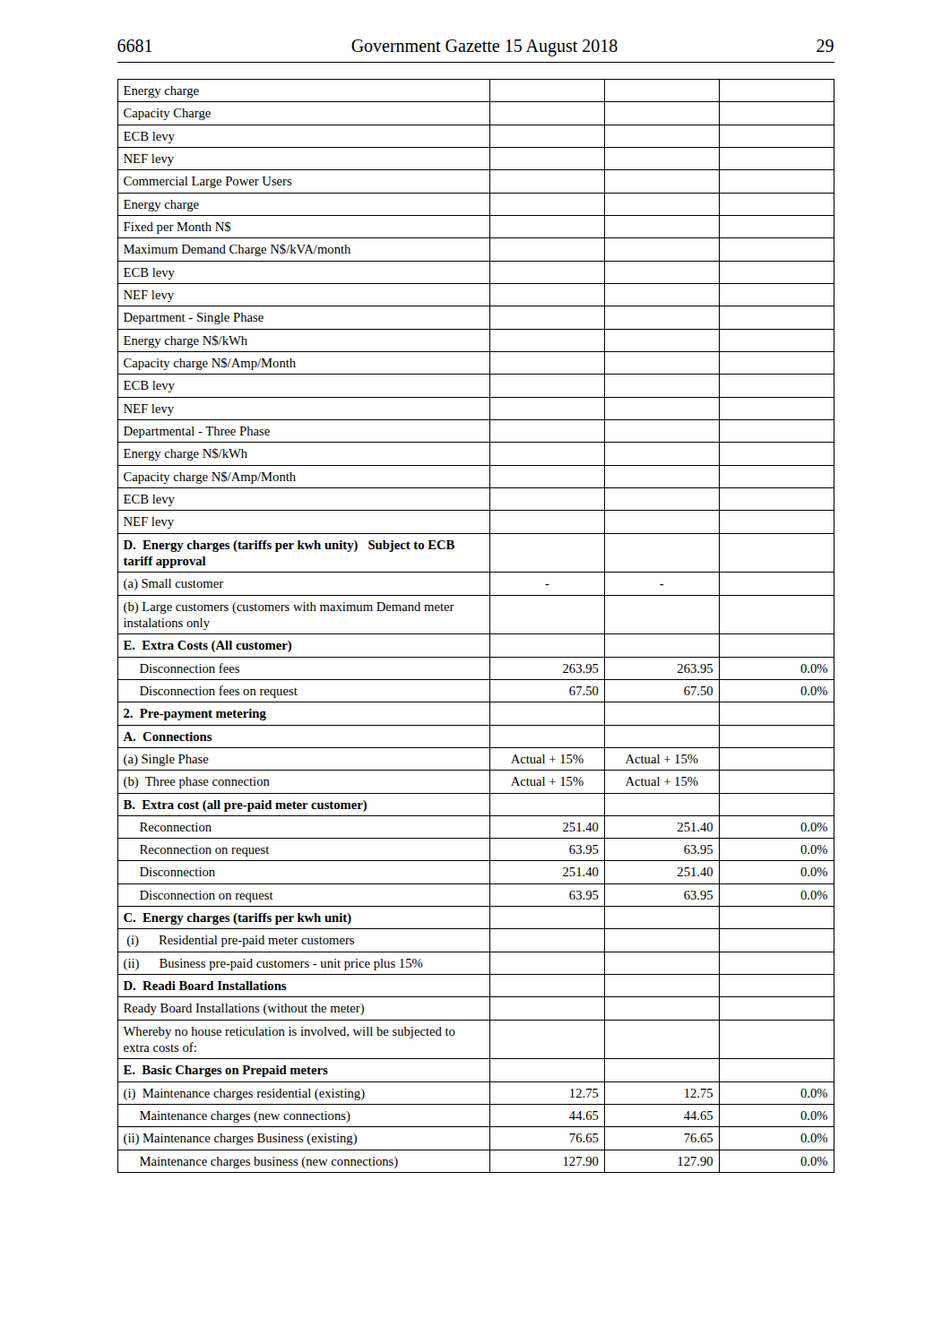6681 Government Gazette 15 August 2018 29
| Energy charge | | | |
| Capacity Charge | | | |
| ECB levy | | | |
| NEF levy | | | |
| Commercial Large Power Users | | | |
| Energy charge | | | |
| Fixed per Month N$ | | | |
| Maximum Demand Charge N$/kVA/month | | | |
| ECB levy | | | |
| NEF levy | | | |
| Department - Single Phase | | | |
| Energy charge N$/kWh | | | |
| Capacity charge N$/Amp/Month | | | |
| ECB levy | | | |
| NEF levy | | | |
| Departmental - Three Phase | | | |
| Energy charge N$/kWh | | | |
| Capacity charge N$/Amp/Month | | | |
| ECB levy | | | |
| NEF levy | | | |
| D. Energy charges (tariffs per kwh unity) Subject to ECB tariff approval | | | |
| (a) Small customer | - | - | |
| (b) Large customers (customers with maximum Demand meter instalations only | | | |
| E. Extra Costs (All customer) | | | |
| Disconnection fees | 263.95 | 263.95 | 0.0% |
| Disconnection fees on request | 67.50 | 67.50 | 0.0% |
| 2. Pre-payment metering | | | |
| A. Connections | | | |
| (a) Single Phase | Actual + 15% | Actual + 15% | |
| (b) Three phase connection | Actual + 15% | Actual + 15% | |
| B. Extra cost (all pre-paid meter customer) | | | |
| Reconnection | 251.40 | 251.40 | 0.0% |
| Reconnection on request | 63.95 | 63.95 | 0.0% |
| Disconnection | 251.40 | 251.40 | 0.0% |
| Disconnection on request | 63.95 | 63.95 | 0.0% |
| C. Energy charges (tariffs per kwh unit) | | | |
| (i) Residential pre-paid meter customers | | | |
| (ii) Business pre-paid customers - unit price plus 15% | | | |
| D. Readi Board Installations | | | |
| Ready Board Installations (without the meter) | | | |
| Whereby no house reticulation is involved, will be subjected to extra costs of: | | | |
| E. Basic Charges on Prepaid meters | | | |
| (i) Maintenance charges residential (existing) | 12.75 | 12.75 | 0.0% |
| Maintenance charges (new connections) | 44.65 | 44.65 | 0.0% |
| (ii) Maintenance charges Business (existing) | 76.65 | 76.65 | 0.0% |
| Maintenance charges business (new connections) | 127.90 | 127.90 | 0.0% |